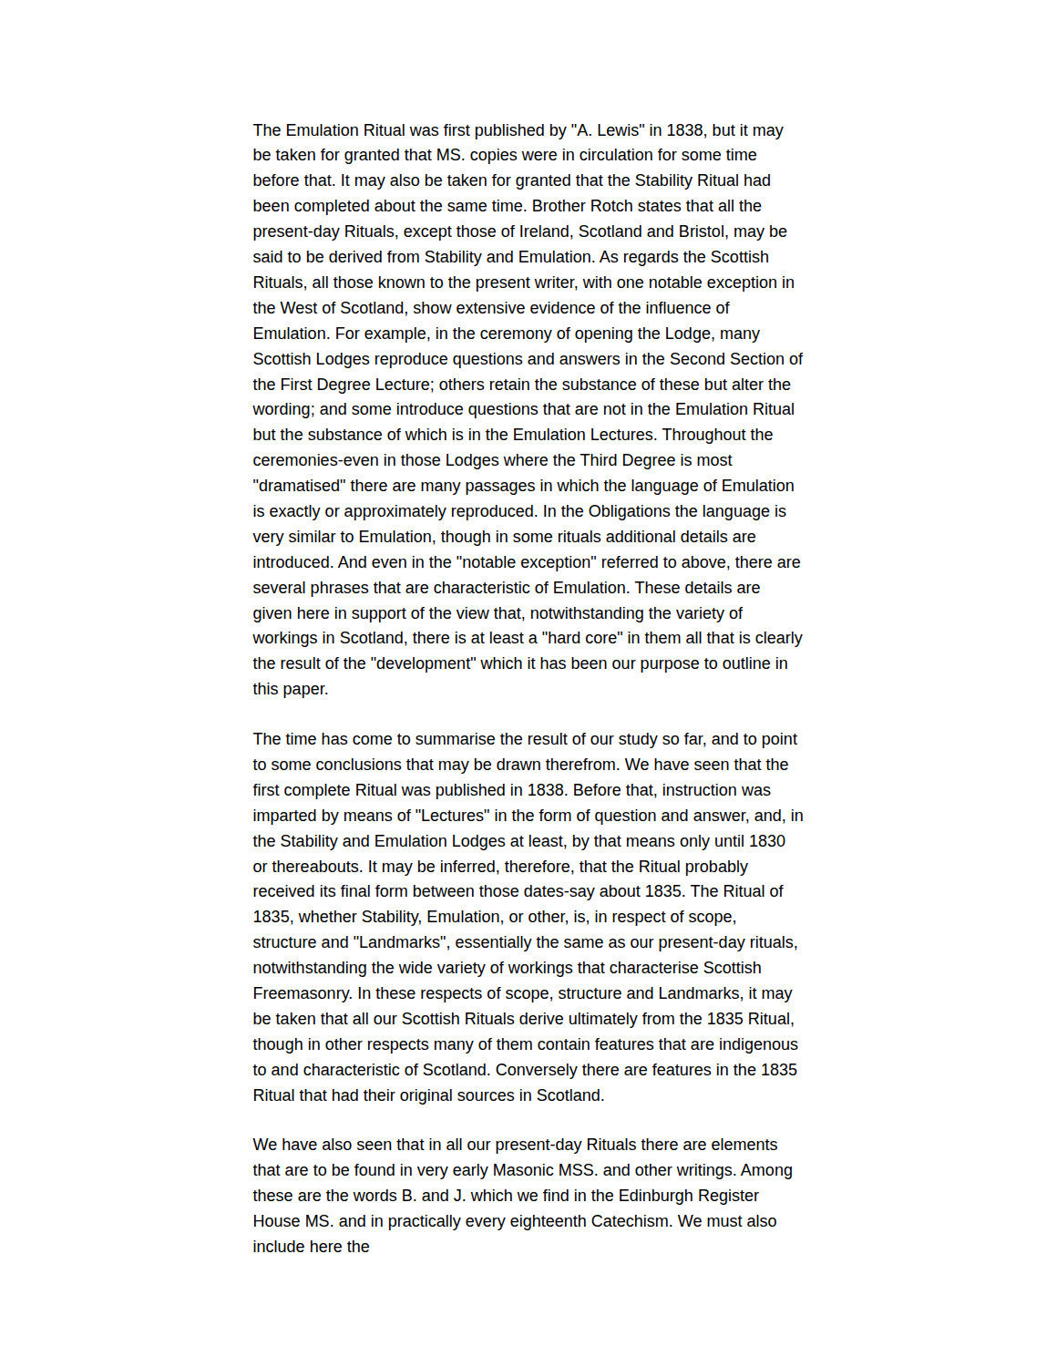The Emulation Ritual was first published by "A. Lewis" in 1838, but it may be taken for granted that MS. copies were in circulation for some time before that. It may also be taken for granted that the Stability Ritual had been completed about the same time. Brother Rotch states that all the present-day Rituals, except those of Ireland, Scotland and Bristol, may be said to be derived from Stability and Emulation. As regards the Scottish Rituals, all those known to the present writer, with one notable exception in the West of Scotland, show extensive evidence of the influence of Emulation. For example, in the ceremony of opening the Lodge, many Scottish Lodges reproduce questions and answers in the Second Section of the First Degree Lecture; others retain the substance of these but alter the wording; and some introduce questions that are not in the Emulation Ritual but the substance of which is in the Emulation Lectures. Throughout the ceremonies-even in those Lodges where the Third Degree is most "dramatised" there are many passages in which the language of Emulation is exactly or approximately reproduced. In the Obligations the language is very similar to Emulation, though in some rituals additional details are introduced. And even in the "notable exception" referred to above, there are several phrases that are characteristic of Emulation. These details are given here in support of the view that, notwithstanding the variety of workings in Scotland, there is at least a "hard core" in them all that is clearly the result of the "development" which it has been our purpose to outline in this paper.
The time has come to summarise the result of our study so far, and to point to some conclusions that may be drawn therefrom. We have seen that the first complete Ritual was published in 1838. Before that, instruction was imparted by means of "Lectures" in the form of question and answer, and, in the Stability and Emulation Lodges at least, by that means only until 1830 or thereabouts. It may be inferred, therefore, that the Ritual probably received its final form between those dates-say about 1835. The Ritual of 1835, whether Stability, Emulation, or other, is, in respect of scope, structure and "Landmarks", essentially the same as our present-day rituals, notwithstanding the wide variety of workings that characterise Scottish Freemasonry. In these respects of scope, structure and Landmarks, it may be taken that all our Scottish Rituals derive ultimately from the 1835 Ritual, though in other respects many of them contain features that are indigenous to and characteristic of Scotland. Conversely there are features in the 1835 Ritual that had their original sources in Scotland.
We have also seen that in all our present-day Rituals there are elements that are to be found in very early Masonic MSS. and other writings. Among these are the words B. and J. which we find in the Edinburgh Register House MS. and in practically every eighteenth Catechism. We must also include here the